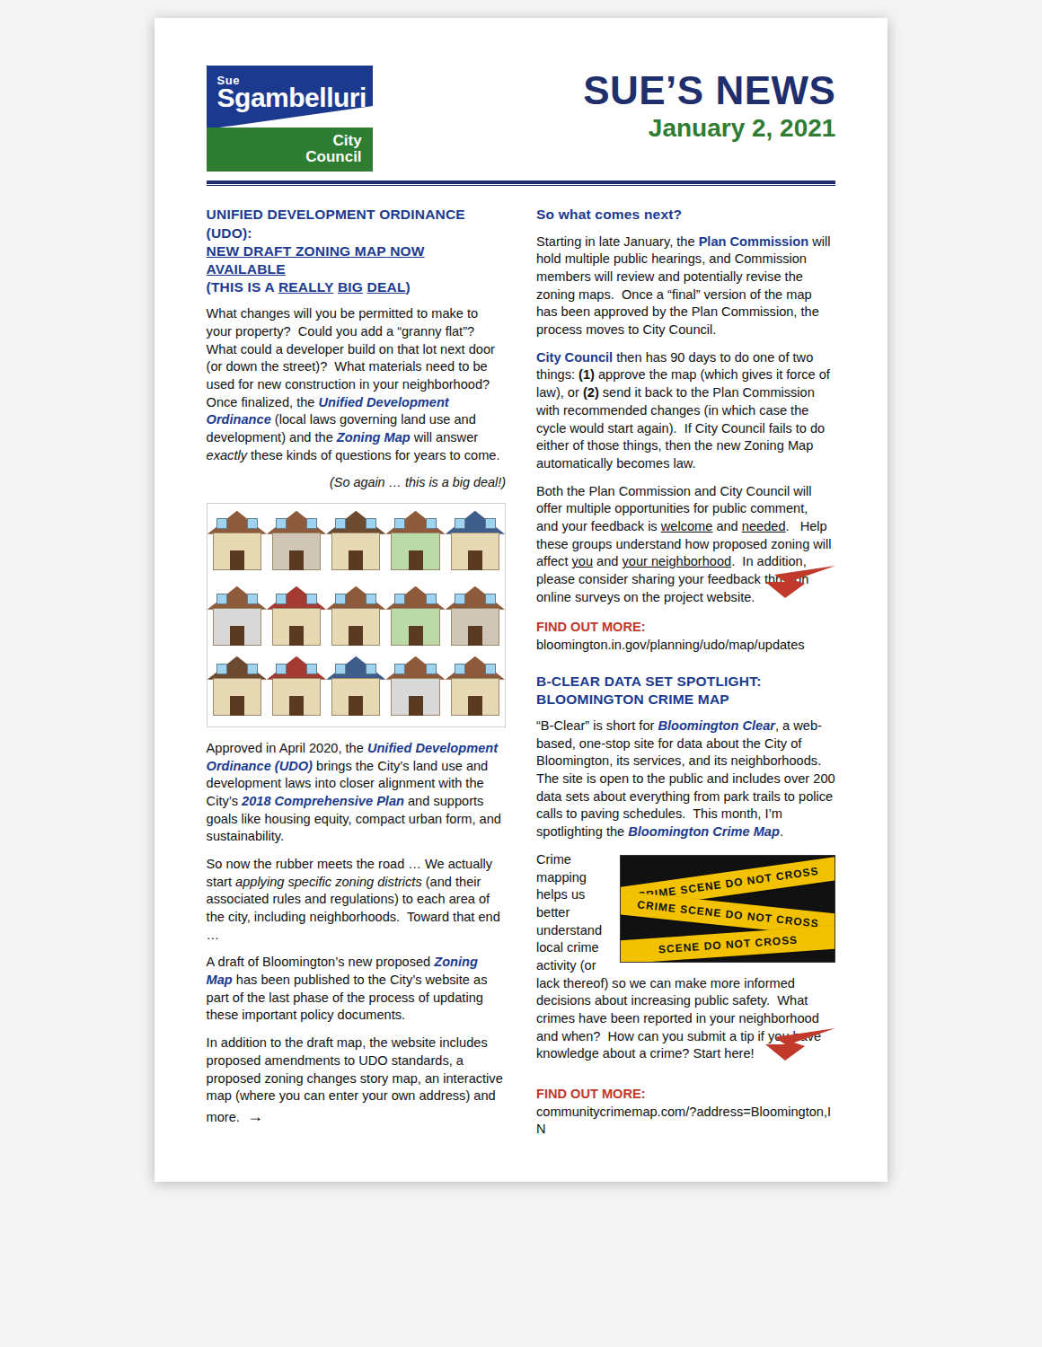Sue
Sgambelluri
City Council
SUE’S NEWS
January 2, 2021
UNIFIED DEVELOPMENT ORDINANCE (UDO):
NEW DRAFT ZONING MAP NOW AVAILABLE
(THIS IS A REALLY BIG DEAL)
What changes will you be permitted to make to your property? Could you add a “granny flat”? What could a developer build on that lot next door (or down the street)? What materials need to be used for new construction in your neighborhood? Once finalized, the Unified Development Ordinance (local laws governing land use and development) and the Zoning Map will answer exactly these kinds of questions for years to come.
(So again … this is a big deal!)
Approved in April 2020, the Unified Development Ordinance (UDO) brings the City’s land use and development laws into closer alignment with the City’s 2018 Comprehensive Plan and supports goals like housing equity, compact urban form, and sustainability.
So now the rubber meets the road … We actually start applying specific zoning districts (and their associated rules and regulations) to each area of the city, including neighborhoods. Toward that end …
A draft of Bloomington’s new proposed Zoning Map has been published to the City’s website as part of the last phase of the process of updating these important policy documents.
In addition to the draft map, the website includes proposed amendments to UDO standards, a proposed zoning changes story map, an interactive map (where you can enter your own address) and more. →
So what comes next?
Starting in late January, the Plan Commission will hold multiple public hearings, and Commission members will review and potentially revise the zoning maps. Once a “final” version of the map has been approved by the Plan Commission, the process moves to City Council.
City Council then has 90 days to do one of two things: (1) approve the map (which gives it force of law), or (2) send it back to the Plan Commission with recommended changes (in which case the cycle would start again). If City Council fails to do either of those things, then the new Zoning Map automatically becomes law.
Both the Plan Commission and City Council will offer multiple opportunities for public comment, and your feedback is welcome and needed. Help these groups understand how proposed zoning will affect you and your neighborhood. In addition, please consider sharing your feedback through online surveys on the project website.
FIND OUT MORE:
bloomington.in.gov/planning/udo/map/updates
B-CLEAR DATA SET SPOTLIGHT:
BLOOMINGTON CRIME MAP
“B-Clear” is short for Bloomington Clear, a web-based, one-stop site for data about the City of Bloomington, its services, and its neighborhoods. The site is open to the public and includes over 200 data sets about everything from park trails to police calls to paving schedules. This month, I’m spotlighting the Bloomington Crime Map.
CRIME SCENE DO NOT CROSS
CRIME SCENE DO NOT CROSS
SCENE DO NOT CROSS
Crime mapping helps us better understand local crime activity (or lack thereof) so we can make more informed decisions about increasing public safety. What crimes have been reported in your neighborhood and when? How can you submit a tip if you have knowledge about a crime? Start here!
FIND OUT MORE:
communitycrimemap.com/?address=Bloomington,IN